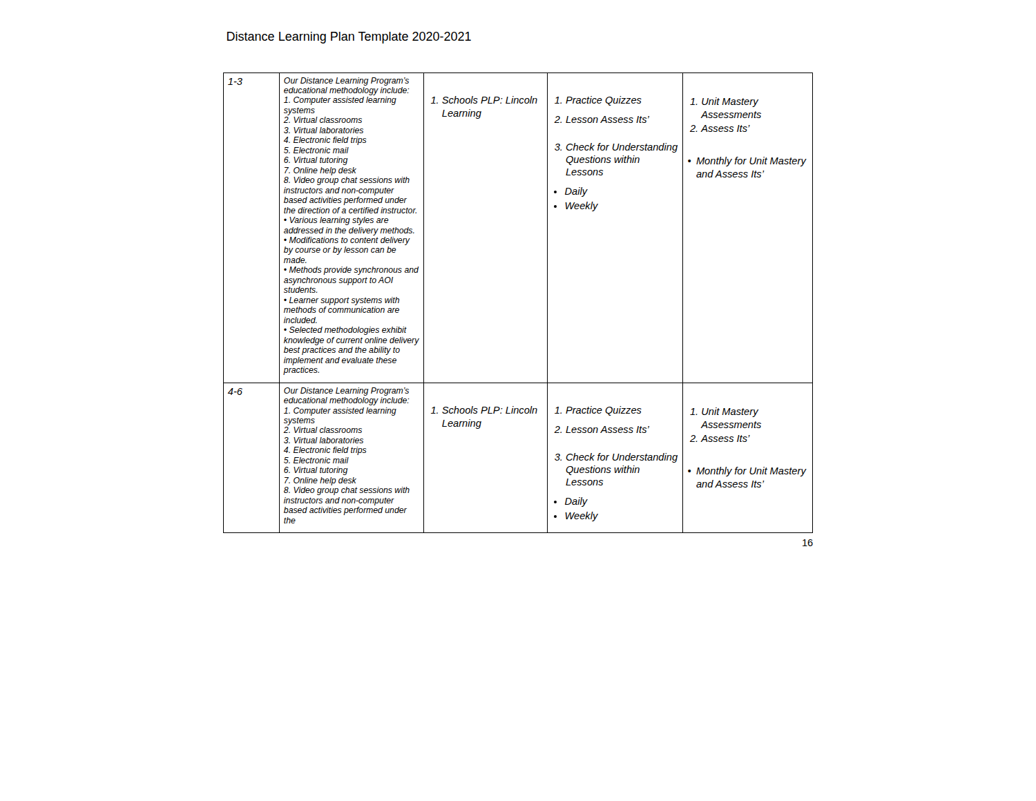Distance Learning Plan Template 2020-2021
| 1-3 | Our Distance Learning Program’s educational methodology include: 1. Computer assisted learning systems 2. Virtual classrooms 3. Virtual laboratories 4. Electronic field trips 5. Electronic mail 6. Virtual tutoring 7. Online help desk 8. Video group chat sessions with instructors and non-computer based activities performed under the direction of a certified instructor. • Various learning styles are addressed in the delivery methods. • Modifications to content delivery by course or by lesson can be made. • Methods provide synchronous and asynchronous support to AOI students. • Learner support systems with methods of communication are included. • Selected methodologies exhibit knowledge of current online delivery best practices and the ability to implement and evaluate these practices. | Schools PLP: Lincoln Learning | Practice Quizzes Lesson Assess Its’ Check for Understanding Questions within Lessons Daily Weekly | Unit Mastery Assessments Assess Its’ • Monthly for Unit Mastery and Assess Its’ |
| 4-6 | Our Distance Learning Program’s educational methodology include: 1. Computer assisted learning systems 2. Virtual classrooms 3. Virtual laboratories 4. Electronic field trips 5. Electronic mail 6. Virtual tutoring 7. Online help desk 8. Video group chat sessions with instructors and non-computer based activities performed under the | Schools PLP: Lincoln Learning | Practice Quizzes Lesson Assess Its’ Check for Understanding Questions within Lessons Daily Weekly | Unit Mastery Assessments Assess Its’ • Monthly for Unit Mastery and Assess Its’ |
16